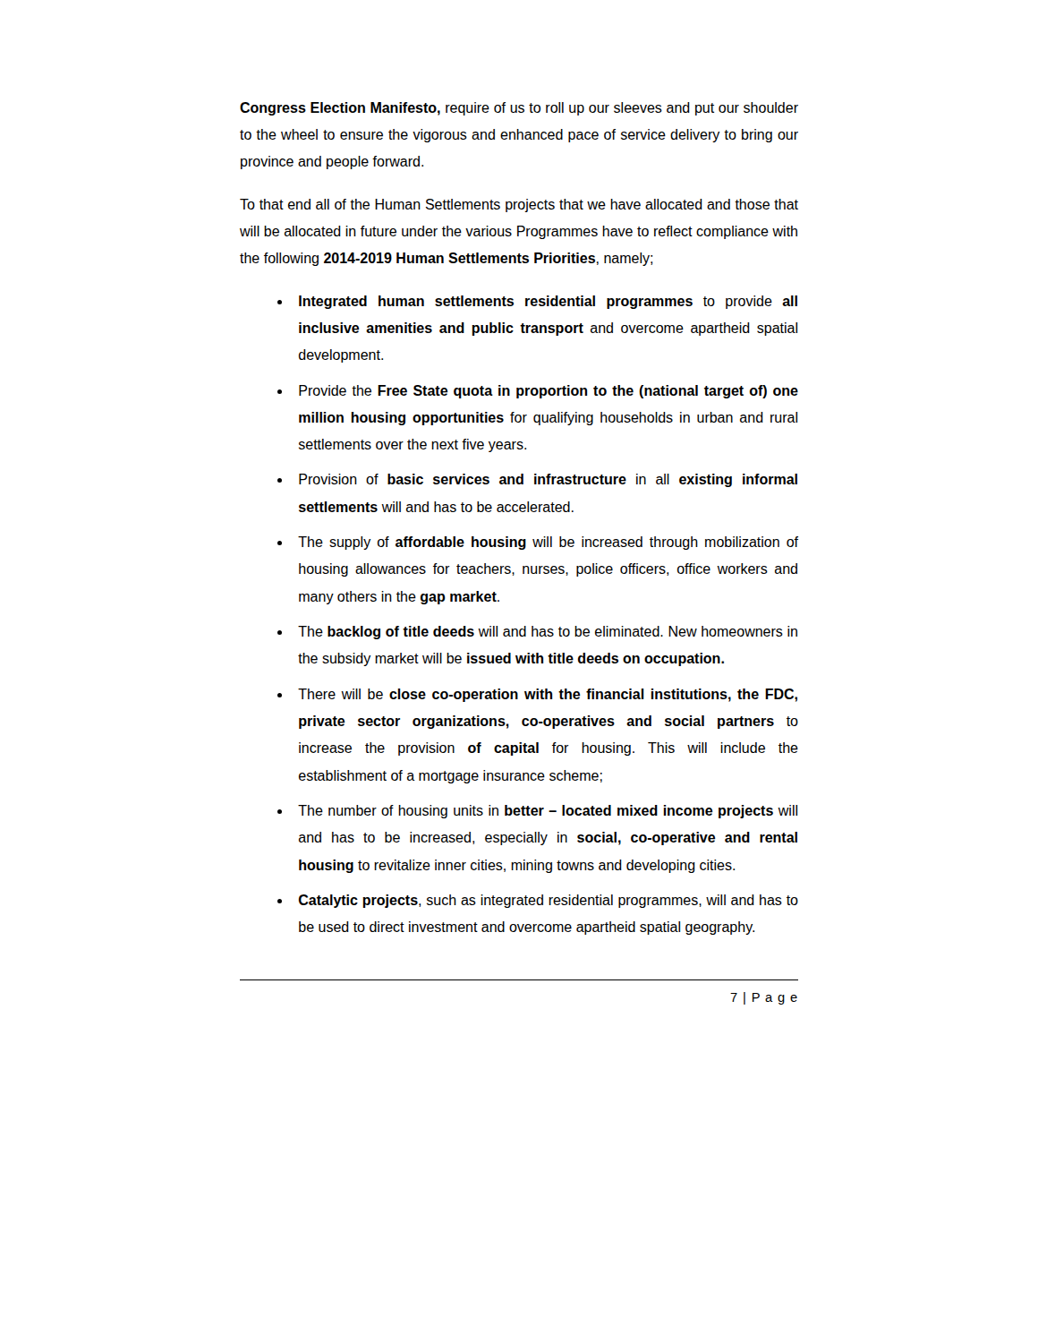Congress Election Manifesto, require of us to roll up our sleeves and put our shoulder to the wheel to ensure the vigorous and enhanced pace of service delivery to bring our province and people forward.
To that end all of the Human Settlements projects that we have allocated and those that will be allocated in future under the various Programmes have to reflect compliance with the following 2014-2019 Human Settlements Priorities, namely;
Integrated human settlements residential programmes to provide all inclusive amenities and public transport and overcome apartheid spatial development.
Provide the Free State quota in proportion to the (national target of) one million housing opportunities for qualifying households in urban and rural settlements over the next five years.
Provision of basic services and infrastructure in all existing informal settlements will and has to be accelerated.
The supply of affordable housing will be increased through mobilization of housing allowances for teachers, nurses, police officers, office workers and many others in the gap market.
The backlog of title deeds will and has to be eliminated. New homeowners in the subsidy market will be issued with title deeds on occupation.
There will be close co-operation with the financial institutions, the FDC, private sector organizations, co-operatives and social partners to increase the provision of capital for housing. This will include the establishment of a mortgage insurance scheme;
The number of housing units in better – located mixed income projects will and has to be increased, especially in social, co-operative and rental housing to revitalize inner cities, mining towns and developing cities.
Catalytic projects, such as integrated residential programmes, will and has to be used to direct investment and overcome apartheid spatial geography.
7 | P a g e